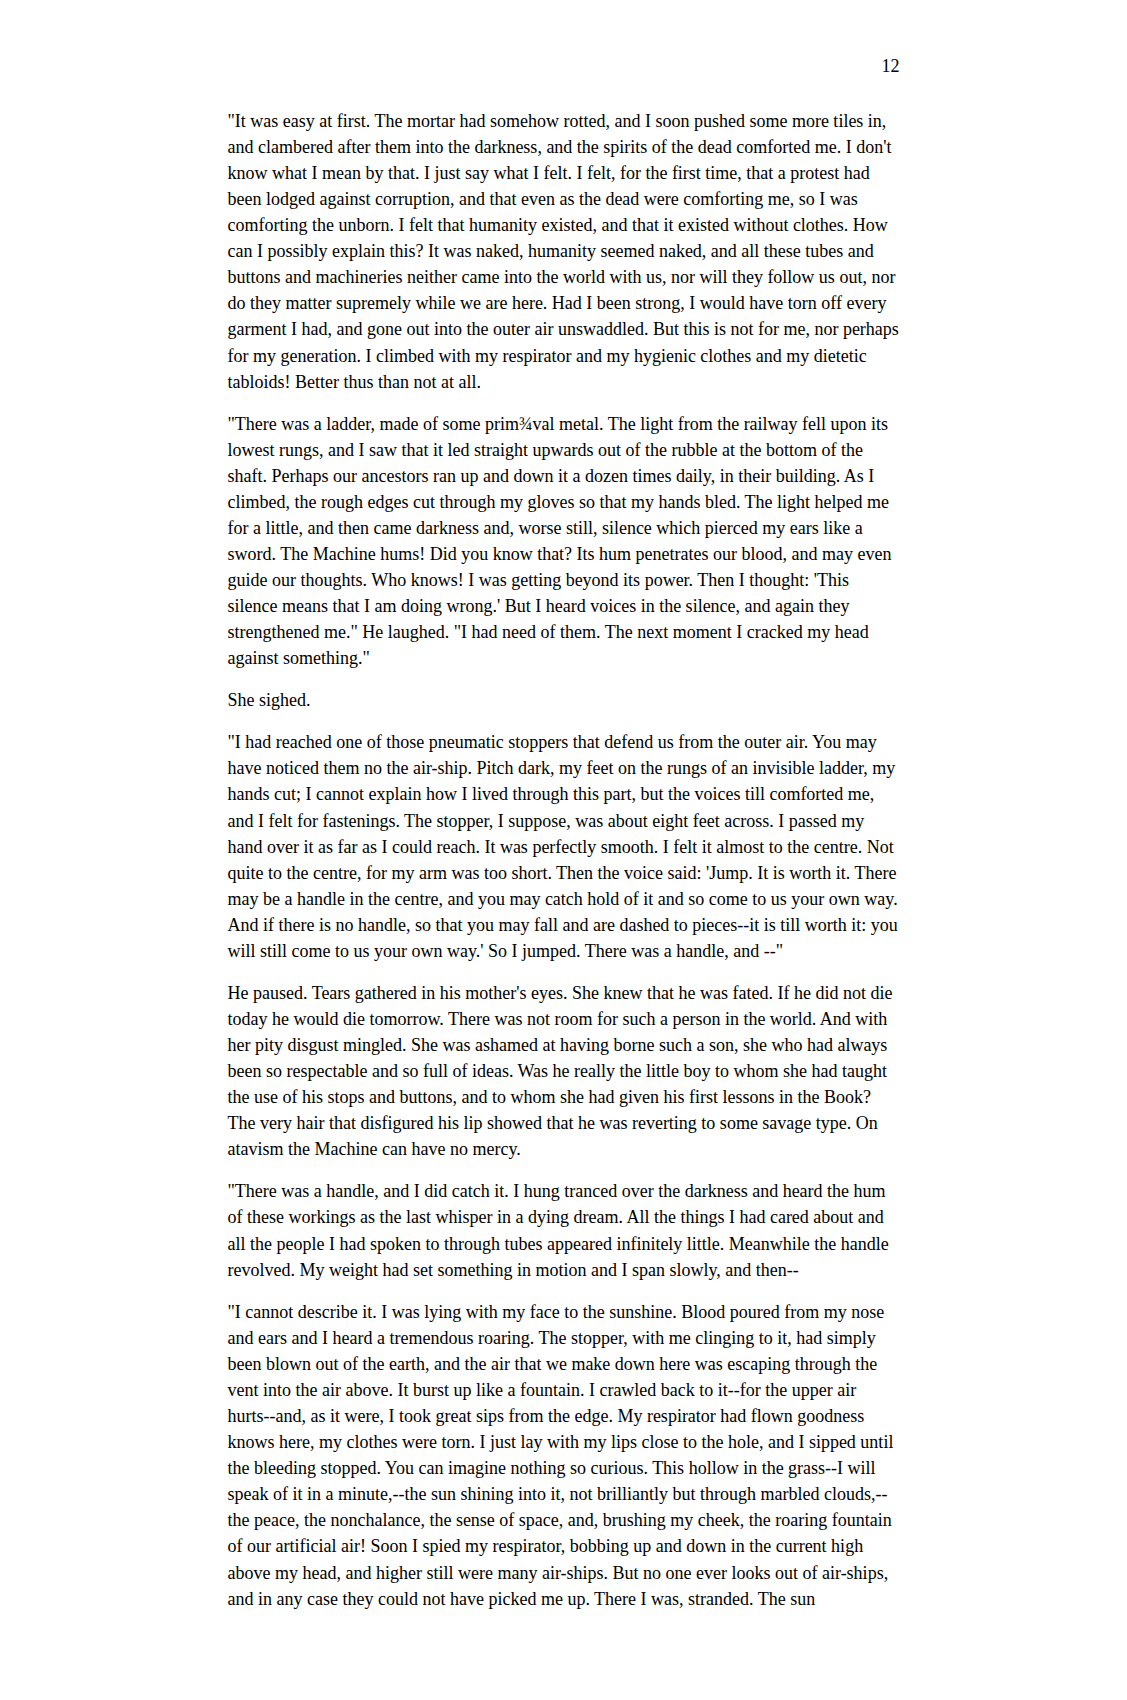12
"It was easy at first. The mortar had somehow rotted, and I soon pushed some more tiles in, and clambered after them into the darkness, and the spirits of the dead comforted me. I don't know what I mean by that. I just say what I felt. I felt, for the first time, that a protest had been lodged against corruption, and that even as the dead were comforting me, so I was comforting the unborn. I felt that humanity existed, and that it existed without clothes. How can I possibly explain this? It was naked, humanity seemed naked, and all these tubes and buttons and machineries neither came into the world with us, nor will they follow us out, nor do they matter supremely while we are here. Had I been strong, I would have torn off every garment I had, and gone out into the outer air unswaddled. But this is not for me, nor perhaps for my generation. I climbed with my respirator and my hygienic clothes and my dietetic tabloids! Better thus than not at all.
"There was a ladder, made of some prim¾val metal. The light from the railway fell upon its lowest rungs, and I saw that it led straight upwards out of the rubble at the bottom of the shaft. Perhaps our ancestors ran up and down it a dozen times daily, in their building. As I climbed, the rough edges cut through my gloves so that my hands bled. The light helped me for a little, and then came darkness and, worse still, silence which pierced my ears like a sword. The Machine hums! Did you know that? Its hum penetrates our blood, and may even guide our thoughts. Who knows! I was getting beyond its power. Then I thought: 'This silence means that I am doing wrong.' But I heard voices in the silence, and again they strengthened me." He laughed. "I had need of them. The next moment I cracked my head against something."
She sighed.
"I had reached one of those pneumatic stoppers that defend us from the outer air. You may have noticed them no the air-ship. Pitch dark, my feet on the rungs of an invisible ladder, my hands cut; I cannot explain how I lived through this part, but the voices till comforted me, and I felt for fastenings. The stopper, I suppose, was about eight feet across. I passed my hand over it as far as I could reach. It was perfectly smooth. I felt it almost to the centre. Not quite to the centre, for my arm was too short. Then the voice said: 'Jump. It is worth it. There may be a handle in the centre, and you may catch hold of it and so come to us your own way. And if there is no handle, so that you may fall and are dashed to pieces--it is till worth it: you will still come to us your own way.' So I jumped. There was a handle, and --"
He paused. Tears gathered in his mother's eyes. She knew that he was fated. If he did not die today he would die tomorrow. There was not room for such a person in the world. And with her pity disgust mingled. She was ashamed at having borne such a son, she who had always been so respectable and so full of ideas. Was he really the little boy to whom she had taught the use of his stops and buttons, and to whom she had given his first lessons in the Book? The very hair that disfigured his lip showed that he was reverting to some savage type. On atavism the Machine can have no mercy.
"There was a handle, and I did catch it. I hung tranced over the darkness and heard the hum of these workings as the last whisper in a dying dream. All the things I had cared about and all the people I had spoken to through tubes appeared infinitely little. Meanwhile the handle revolved. My weight had set something in motion and I span slowly, and then--
"I cannot describe it. I was lying with my face to the sunshine. Blood poured from my nose and ears and I heard a tremendous roaring. The stopper, with me clinging to it, had simply been blown out of the earth, and the air that we make down here was escaping through the vent into the air above. It burst up like a fountain. I crawled back to it--for the upper air hurts--and, as it were, I took great sips from the edge. My respirator had flown goodness knows here, my clothes were torn. I just lay with my lips close to the hole, and I sipped until the bleeding stopped. You can imagine nothing so curious. This hollow in the grass--I will speak of it in a minute,--the sun shining into it, not brilliantly but through marbled clouds,--the peace, the nonchalance, the sense of space, and, brushing my cheek, the roaring fountain of our artificial air! Soon I spied my respirator, bobbing up and down in the current high above my head, and higher still were many air-ships. But no one ever looks out of air-ships, and in any case they could not have picked me up. There I was, stranded. The sun